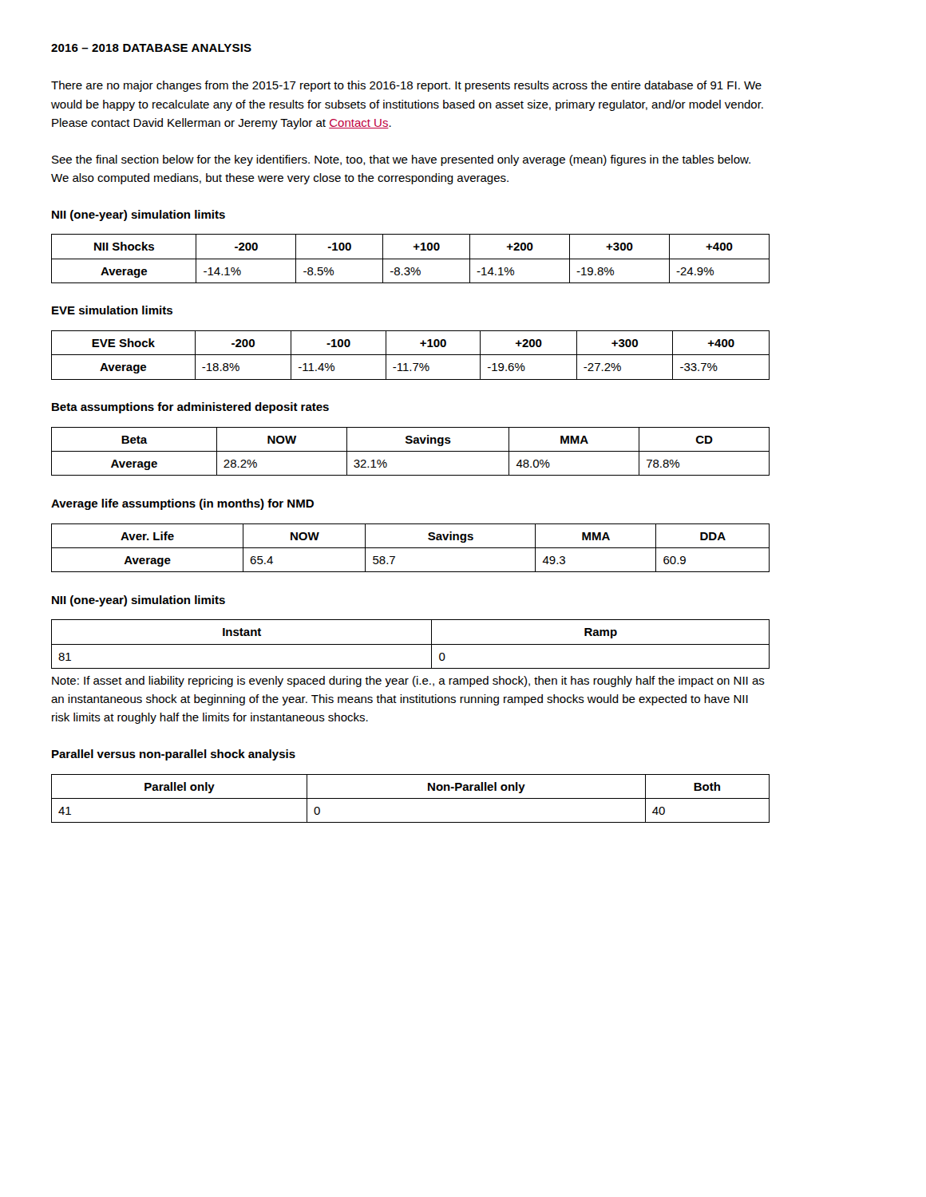2016 – 2018 DATABASE ANALYSIS
There are no major changes from the 2015-17 report to this 2016-18 report. It presents results across the entire database of 91 FI. We would be happy to recalculate any of the results for subsets of institutions based on asset size, primary regulator, and/or model vendor. Please contact David Kellerman or Jeremy Taylor at Contact Us.
See the final section below for the key identifiers. Note, too, that we have presented only average (mean) figures in the tables below. We also computed medians, but these were very close to the corresponding averages.
NII (one-year) simulation limits
| NII Shocks | -200 | -100 | +100 | +200 | +300 | +400 |
| --- | --- | --- | --- | --- | --- | --- |
| Average | -14.1% | -8.5% | -8.3% | -14.1% | -19.8% | -24.9% |
EVE simulation limits
| EVE Shock | -200 | -100 | +100 | +200 | +300 | +400 |
| --- | --- | --- | --- | --- | --- | --- |
| Average | -18.8% | -11.4% | -11.7% | -19.6% | -27.2% | -33.7% |
Beta assumptions for administered deposit rates
| Beta | NOW | Savings | MMA | CD |
| --- | --- | --- | --- | --- |
| Average | 28.2% | 32.1% | 48.0% | 78.8% |
Average life assumptions (in months) for NMD
| Aver. Life | NOW | Savings | MMA | DDA |
| --- | --- | --- | --- | --- |
| Average | 65.4 | 58.7 | 49.3 | 60.9 |
NII (one-year) simulation limits
| Instant | Ramp |
| --- | --- |
| 81 | 0 |
Note: If asset and liability repricing is evenly spaced during the year (i.e., a ramped shock), then it has roughly half the impact on NII as an instantaneous shock at beginning of the year. This means that institutions running ramped shocks would be expected to have NII risk limits at roughly half the limits for instantaneous shocks.
Parallel versus non-parallel shock analysis
| Parallel only | Non-Parallel only | Both |
| --- | --- | --- |
| 41 | 0 | 40 |